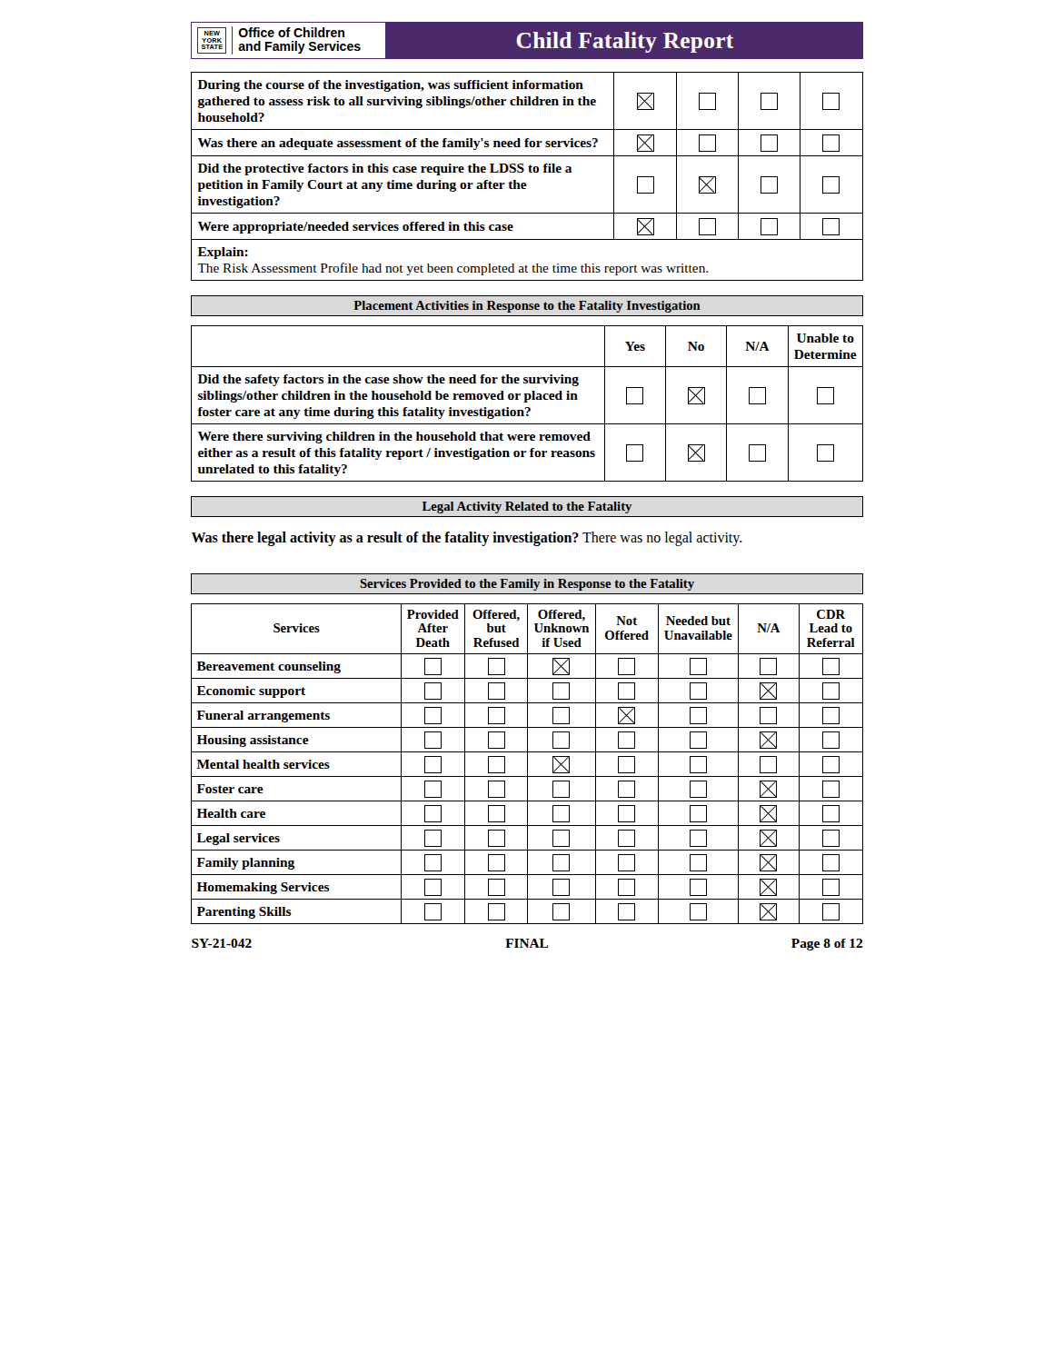NEW
YORK
STATE
Office of Children
and Family Services
Child Fatality Report
| During the course of the investigation, was sufficient information gathered to assess risk to all surviving siblings/other children in the household? | | | | |
| Was there an adequate assessment of the family's need for services? | | | | |
| Did the protective factors in this case require the LDSS to file a petition in Family Court at any time during or after the investigation? | | | | |
| Were appropriate/needed services offered in this case | | | | |
| Explain: The Risk Assessment Profile had not yet been completed at the time this report was written. |
Placement Activities in Response to the Fatality Investigation
| | Yes | No | N/A | Unable to Determine |
| --- | --- | --- | --- | --- |
| Did the safety factors in the case show the need for the surviving siblings/other children in the household be removed or placed in foster care at any time during this fatality investigation? | | | | |
| Were there surviving children in the household that were removed either as a result of this fatality report / investigation or for reasons unrelated to this fatality? | | | | |
Legal Activity Related to the Fatality
Was there legal activity as a result of the fatality investigation? There was no legal activity.
Services Provided to the Family in Response to the Fatality
| Services | Provided After Death | Offered, but Refused | Offered, Unknown if Used | Not Offered | Needed but Unavailable | N/A | CDR Lead to Referral |
| --- | --- | --- | --- | --- | --- | --- | --- |
| Bereavement counseling | | | | | | | |
| Economic support | | | | | | | |
| Funeral arrangements | | | | | | | |
| Housing assistance | | | | | | | |
| Mental health services | | | | | | | |
| Foster care | | | | | | | |
| Health care | | | | | | | |
| Legal services | | | | | | | |
| Family planning | | | | | | | |
| Homemaking Services | | | | | | | |
| Parenting Skills | | | | | | | |
SY-21-042
FINAL
Page 8 of 12